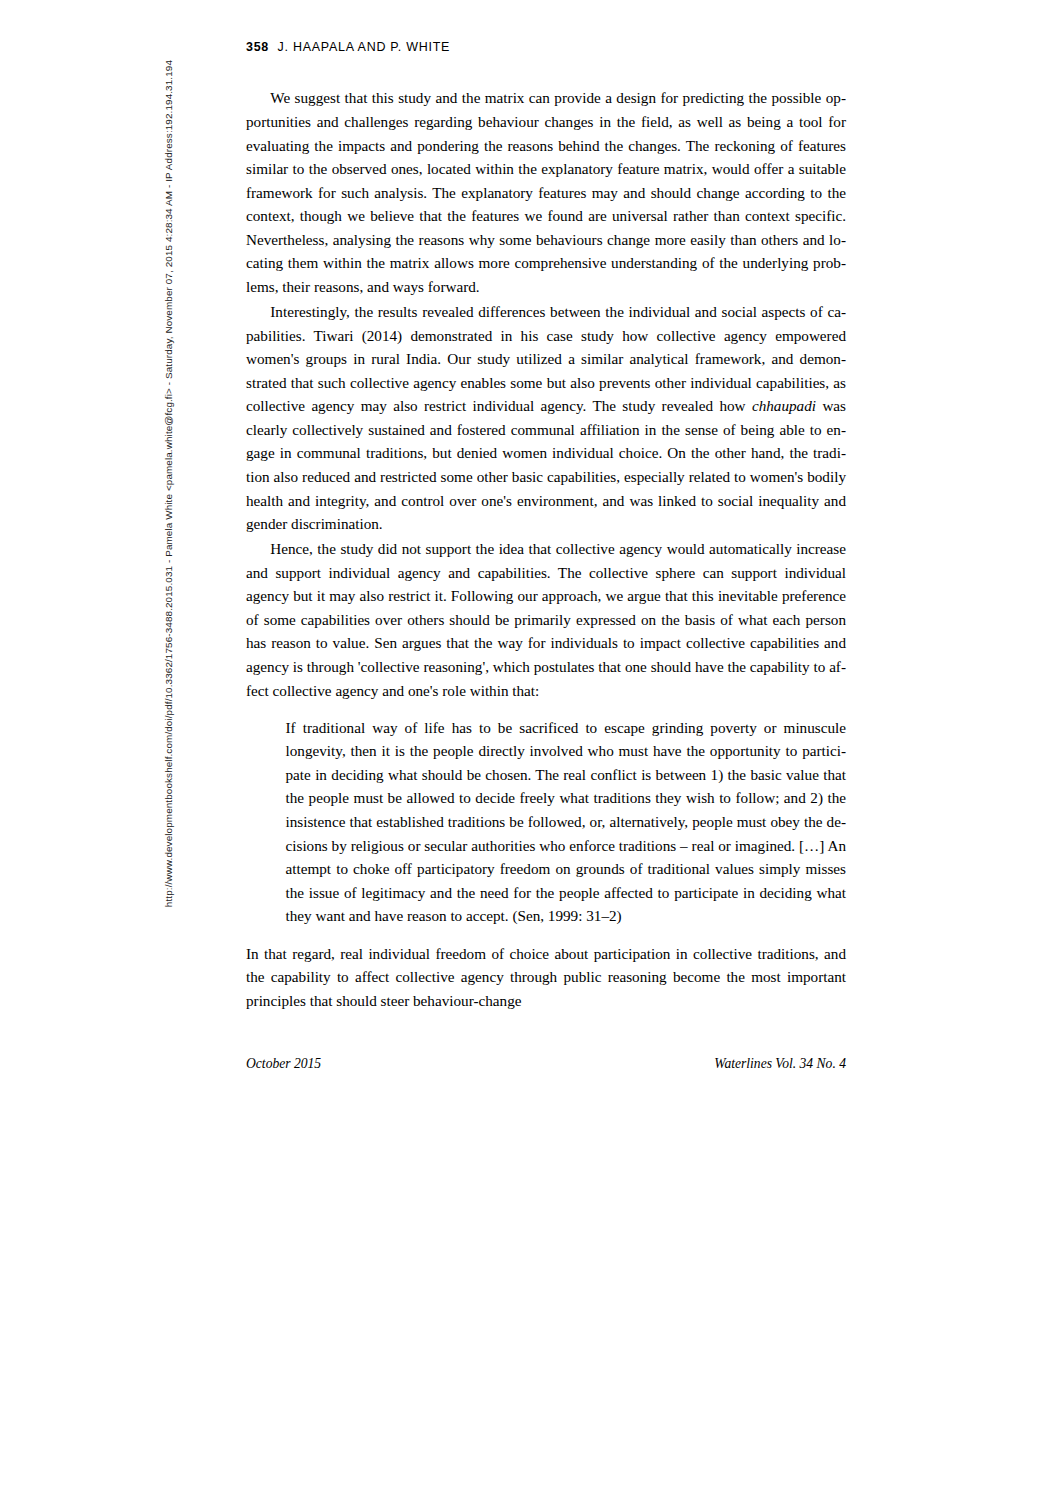http://www.developmentbookshelf.com/doi/pdf/10.3362/1756-3488.2015.031 - Pamela White <pamela.white@fcg.fi> - Saturday, November 07, 2015 4:28:34 AM - IP Address:192.194.31.194
358 J. HAAPALA AND P. WHITE
We suggest that this study and the matrix can provide a design for predicting the possible opportunities and challenges regarding behaviour changes in the field, as well as being a tool for evaluating the impacts and pondering the reasons behind the changes. The reckoning of features similar to the observed ones, located within the explanatory feature matrix, would offer a suitable framework for such analysis. The explanatory features may and should change according to the context, though we believe that the features we found are universal rather than context specific. Nevertheless, analysing the reasons why some behaviours change more easily than others and locating them within the matrix allows more comprehensive understanding of the underlying problems, their reasons, and ways forward.
Interestingly, the results revealed differences between the individual and social aspects of capabilities. Tiwari (2014) demonstrated in his case study how collective agency empowered women's groups in rural India. Our study utilized a similar analytical framework, and demonstrated that such collective agency enables some but also prevents other individual capabilities, as collective agency may also restrict individual agency. The study revealed how chhaupadi was clearly collectively sustained and fostered communal affiliation in the sense of being able to engage in communal traditions, but denied women individual choice. On the other hand, the tradition also reduced and restricted some other basic capabilities, especially related to women's bodily health and integrity, and control over one's environment, and was linked to social inequality and gender discrimination.
Hence, the study did not support the idea that collective agency would automatically increase and support individual agency and capabilities. The collective sphere can support individual agency but it may also restrict it. Following our approach, we argue that this inevitable preference of some capabilities over others should be primarily expressed on the basis of what each person has reason to value. Sen argues that the way for individuals to impact collective capabilities and agency is through 'collective reasoning', which postulates that one should have the capability to affect collective agency and one's role within that:
If traditional way of life has to be sacrificed to escape grinding poverty or minuscule longevity, then it is the people directly involved who must have the opportunity to participate in deciding what should be chosen. The real conflict is between 1) the basic value that the people must be allowed to decide freely what traditions they wish to follow; and 2) the insistence that established traditions be followed, or, alternatively, people must obey the decisions by religious or secular authorities who enforce traditions – real or imagined. […] An attempt to choke off participatory freedom on grounds of traditional values simply misses the issue of legitimacy and the need for the people affected to participate in deciding what they want and have reason to accept. (Sen, 1999: 31–2)
In that regard, real individual freedom of choice about participation in collective traditions, and the capability to affect collective agency through public reasoning become the most important principles that should steer behaviour-change
October 2015 Waterlines Vol. 34 No. 4